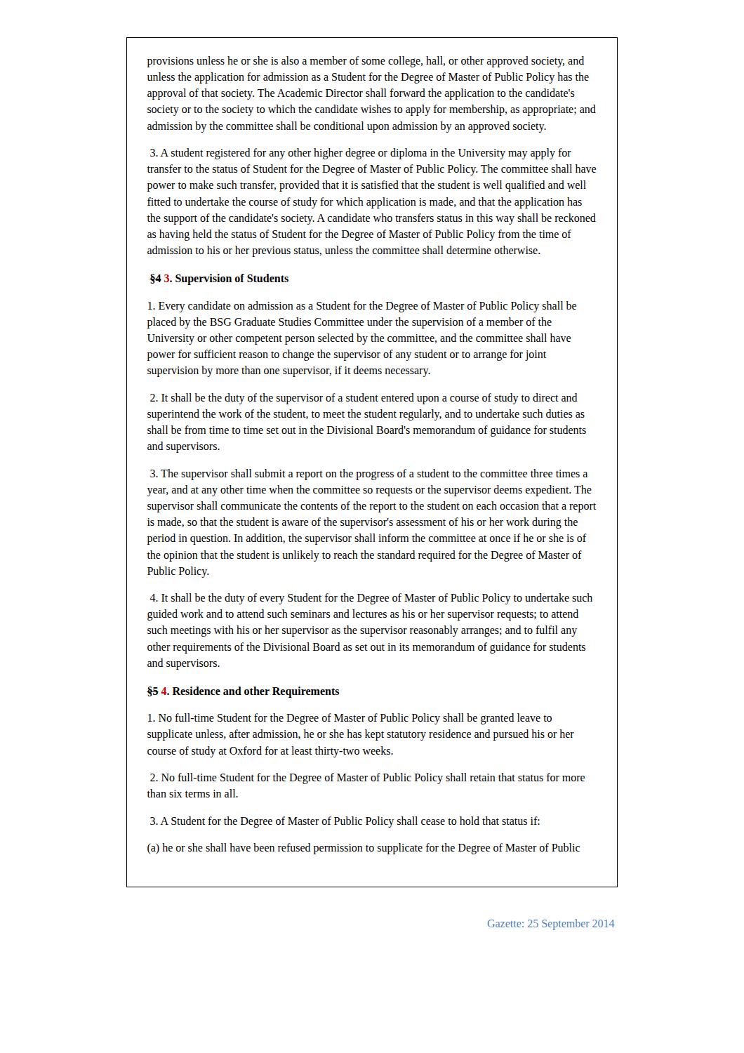provisions unless he or she is also a member of some college, hall, or other approved society, and unless the application for admission as a Student for the Degree of Master of Public Policy has the approval of that society. The Academic Director shall forward the application to the candidate's society or to the society to which the candidate wishes to apply for membership, as appropriate; and admission by the committee shall be conditional upon admission by an approved society.
3. A student registered for any other higher degree or diploma in the University may apply for transfer to the status of Student for the Degree of Master of Public Policy. The committee shall have power to make such transfer, provided that it is satisfied that the student is well qualified and well fitted to undertake the course of study for which application is made, and that the application has the support of the candidate's society. A candidate who transfers status in this way shall be reckoned as having held the status of Student for the Degree of Master of Public Policy from the time of admission to his or her previous status, unless the committee shall determine otherwise.
§4 3. Supervision of Students
1. Every candidate on admission as a Student for the Degree of Master of Public Policy shall be placed by the BSG Graduate Studies Committee under the supervision of a member of the University or other competent person selected by the committee, and the committee shall have power for sufficient reason to change the supervisor of any student or to arrange for joint supervision by more than one supervisor, if it deems necessary.
2. It shall be the duty of the supervisor of a student entered upon a course of study to direct and superintend the work of the student, to meet the student regularly, and to undertake such duties as shall be from time to time set out in the Divisional Board's memorandum of guidance for students and supervisors.
3. The supervisor shall submit a report on the progress of a student to the committee three times a year, and at any other time when the committee so requests or the supervisor deems expedient. The supervisor shall communicate the contents of the report to the student on each occasion that a report is made, so that the student is aware of the supervisor's assessment of his or her work during the period in question. In addition, the supervisor shall inform the committee at once if he or she is of the opinion that the student is unlikely to reach the standard required for the Degree of Master of Public Policy.
4. It shall be the duty of every Student for the Degree of Master of Public Policy to undertake such guided work and to attend such seminars and lectures as his or her supervisor requests; to attend such meetings with his or her supervisor as the supervisor reasonably arranges; and to fulfil any other requirements of the Divisional Board as set out in its memorandum of guidance for students and supervisors.
§5 4. Residence and other Requirements
1. No full-time Student for the Degree of Master of Public Policy shall be granted leave to supplicate unless, after admission, he or she has kept statutory residence and pursued his or her course of study at Oxford for at least thirty-two weeks.
2. No full-time Student for the Degree of Master of Public Policy shall retain that status for more than six terms in all.
3. A Student for the Degree of Master of Public Policy shall cease to hold that status if:
(a) he or she shall have been refused permission to supplicate for the Degree of Master of Public
Gazette: 25 September 2014